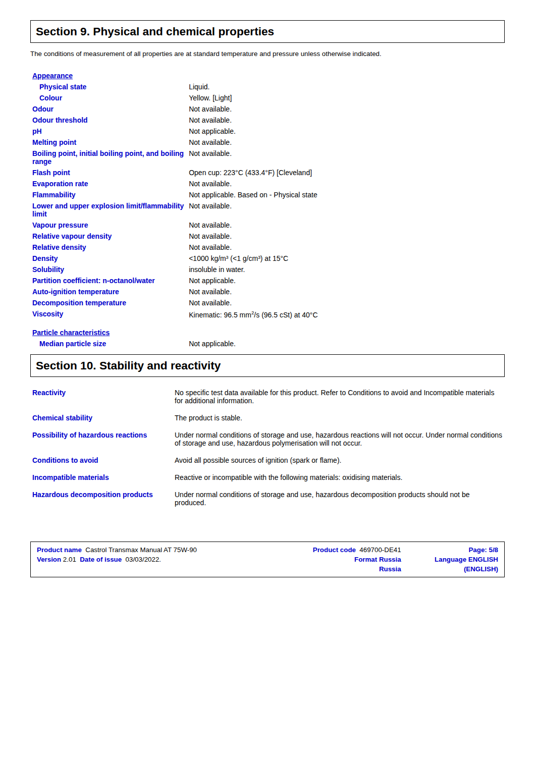Section 9. Physical and chemical properties
The conditions of measurement of all properties are at standard temperature and pressure unless otherwise indicated.
Appearance
| Physical state | Liquid. |
| Colour | Yellow. [Light] |
| Odour | Not available. |
| Odour threshold | Not available. |
| pH | Not applicable. |
| Melting point | Not available. |
| Boiling point, initial boiling point, and boiling range | Not available. |
| Flash point | Open cup: 223°C (433.4°F) [Cleveland] |
| Evaporation rate | Not available. |
| Flammability | Not applicable. Based on - Physical state |
| Lower and upper explosion limit/flammability limit | Not available. |
| Vapour pressure | Not available. |
| Relative vapour density | Not available. |
| Relative density | Not available. |
| Density | <1000 kg/m³ (<1 g/cm³) at 15°C |
| Solubility | insoluble in water. |
| Partition coefficient: n-octanol/water | Not applicable. |
| Auto-ignition temperature | Not available. |
| Decomposition temperature | Not available. |
| Viscosity | Kinematic: 96.5 mm 2 /s (96.5 cSt) at 40°C |
Particle characteristics
| Median particle size | Not applicable. |
Section 10. Stability and reactivity
| Reactivity | No specific test data available for this product. Refer to Conditions to avoid and Incompatible materials for additional information. |
| Chemical stability | The product is stable. |
| Possibility of hazardous reactions | Under normal conditions of storage and use, hazardous reactions will not occur. Under normal conditions of storage and use, hazardous polymerisation will not occur. |
| Conditions to avoid | Avoid all possible sources of ignition (spark or flame). |
| Incompatible materials | Reactive or incompatible with the following materials: oxidising materials. |
| Hazardous decomposition products | Under normal conditions of storage and use, hazardous decomposition products should not be produced. |
| Product name Castrol Transmax Manual AT 75W-90 | Product code 469700-DE41 | Page: 5/8 |
| Version 2.01 Date of issue 03/03/2022. | Format Russia | Language ENGLISH |
| | Russia | (ENGLISH) |